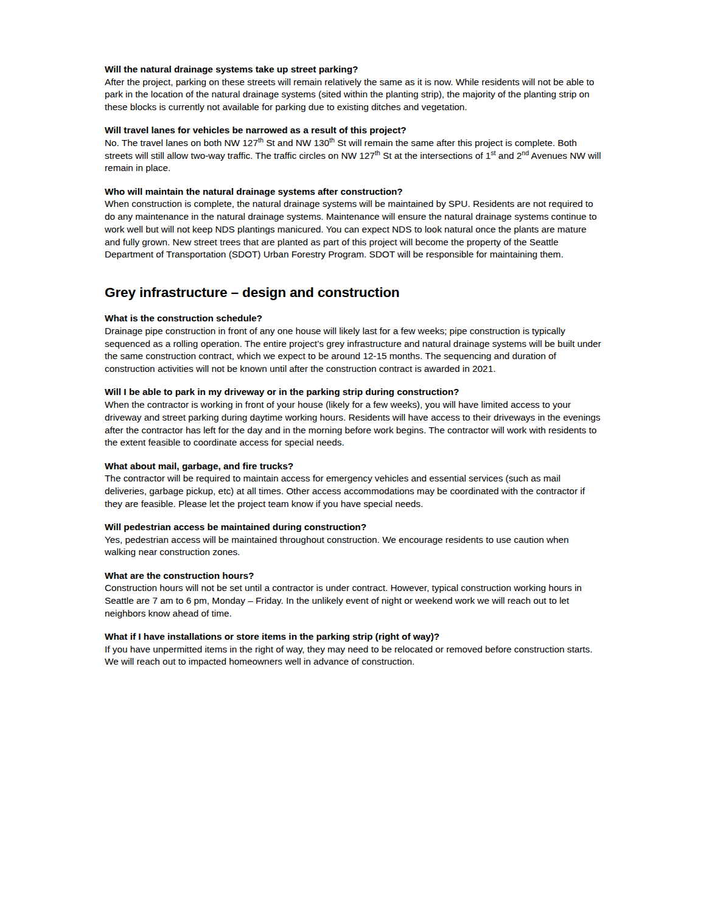Will the natural drainage systems take up street parking?
After the project, parking on these streets will remain relatively the same as it is now. While residents will not be able to park in the location of the natural drainage systems (sited within the planting strip), the majority of the planting strip on these blocks is currently not available for parking due to existing ditches and vegetation.
Will travel lanes for vehicles be narrowed as a result of this project?
No. The travel lanes on both NW 127th St and NW 130th St will remain the same after this project is complete. Both streets will still allow two-way traffic. The traffic circles on NW 127th St at the intersections of 1st and 2nd Avenues NW will remain in place.
Who will maintain the natural drainage systems after construction?
When construction is complete, the natural drainage systems will be maintained by SPU. Residents are not required to do any maintenance in the natural drainage systems. Maintenance will ensure the natural drainage systems continue to work well but will not keep NDS plantings manicured. You can expect NDS to look natural once the plants are mature and fully grown. New street trees that are planted as part of this project will become the property of the Seattle Department of Transportation (SDOT) Urban Forestry Program. SDOT will be responsible for maintaining them.
Grey infrastructure – design and construction
What is the construction schedule?
Drainage pipe construction in front of any one house will likely last for a few weeks; pipe construction is typically sequenced as a rolling operation. The entire project’s grey infrastructure and natural drainage systems will be built under the same construction contract, which we expect to be around 12-15 months. The sequencing and duration of construction activities will not be known until after the construction contract is awarded in 2021.
Will I be able to park in my driveway or in the parking strip during construction?
When the contractor is working in front of your house (likely for a few weeks), you will have limited access to your driveway and street parking during daytime working hours. Residents will have access to their driveways in the evenings after the contractor has left for the day and in the morning before work begins. The contractor will work with residents to the extent feasible to coordinate access for special needs.
What about mail, garbage, and fire trucks?
The contractor will be required to maintain access for emergency vehicles and essential services (such as mail deliveries, garbage pickup, etc) at all times. Other access accommodations may be coordinated with the contractor if they are feasible. Please let the project team know if you have special needs.
Will pedestrian access be maintained during construction?
Yes, pedestrian access will be maintained throughout construction. We encourage residents to use caution when walking near construction zones.
What are the construction hours?
Construction hours will not be set until a contractor is under contract. However, typical construction working hours in Seattle are 7 am to 6 pm, Monday – Friday. In the unlikely event of night or weekend work we will reach out to let neighbors know ahead of time.
What if I have installations or store items in the parking strip (right of way)?
If you have unpermitted items in the right of way, they may need to be relocated or removed before construction starts. We will reach out to impacted homeowners well in advance of construction.